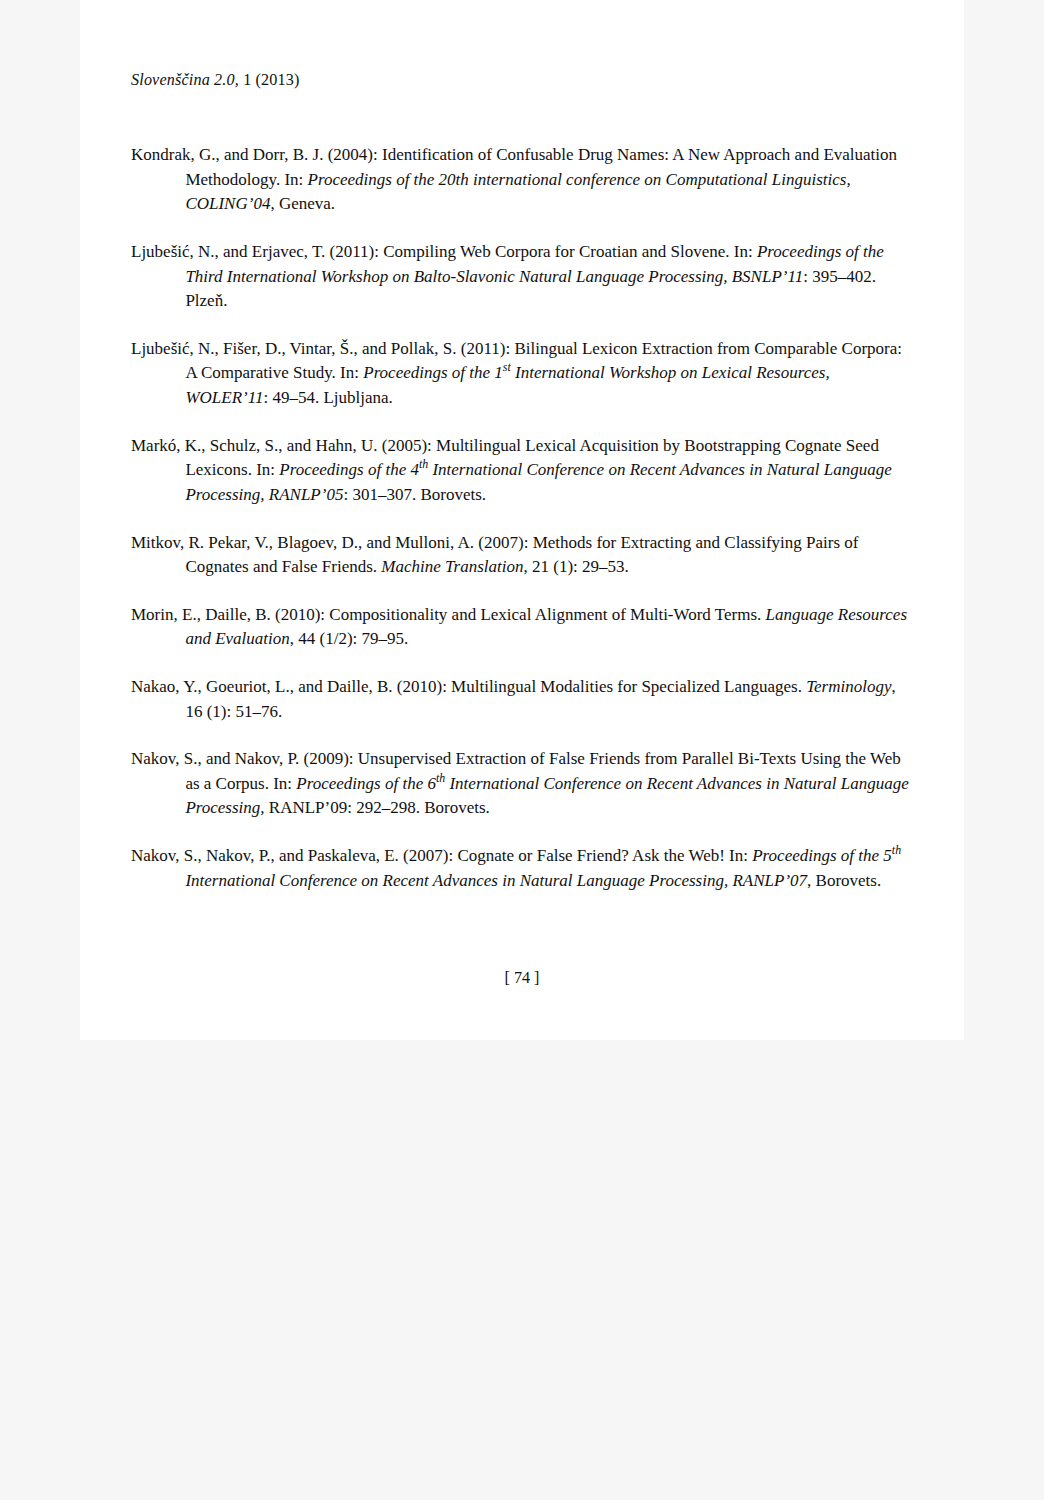Slovenščina 2.0, 1 (2013)
Kondrak, G., and Dorr, B. J. (2004): Identification of Confusable Drug Names: A New Approach and Evaluation Methodology. In: Proceedings of the 20th international conference on Computational Linguistics, COLING’04, Geneva.
Ljubešić, N., and Erjavec, T. (2011): Compiling Web Corpora for Croatian and Slovene. In: Proceedings of the Third International Workshop on Balto-Slavonic Natural Language Processing, BSNLP’11: 395–402. Plzeň.
Ljubešić, N., Fišer, D., Vintar, Š., and Pollak, S. (2011): Bilingual Lexicon Extraction from Comparable Corpora: A Comparative Study. In: Proceedings of the 1st International Workshop on Lexical Resources, WOLER’11: 49–54. Ljubljana.
Markó, K., Schulz, S., and Hahn, U. (2005): Multilingual Lexical Acquisition by Bootstrapping Cognate Seed Lexicons. In: Proceedings of the 4th International Conference on Recent Advances in Natural Language Processing, RANLP’05: 301–307. Borovets.
Mitkov, R. Pekar, V., Blagoev, D., and Mulloni, A. (2007): Methods for Extracting and Classifying Pairs of Cognates and False Friends. Machine Translation, 21 (1): 29–53.
Morin, E., Daille, B. (2010): Compositionality and Lexical Alignment of Multi-Word Terms. Language Resources and Evaluation, 44 (1/2): 79–95.
Nakao, Y., Goeuriot, L., and Daille, B. (2010): Multilingual Modalities for Specialized Languages. Terminology, 16 (1): 51–76.
Nakov, S., and Nakov, P. (2009): Unsupervised Extraction of False Friends from Parallel Bi-Texts Using the Web as a Corpus. In: Proceedings of the 6th International Conference on Recent Advances in Natural Language Processing, RANLP’09: 292–298. Borovets.
Nakov, S., Nakov, P., and Paskaleva, E. (2007): Cognate or False Friend? Ask the Web! In: Proceedings of the 5th International Conference on Recent Advances in Natural Language Processing, RANLP’07, Borovets.
[ 74 ]